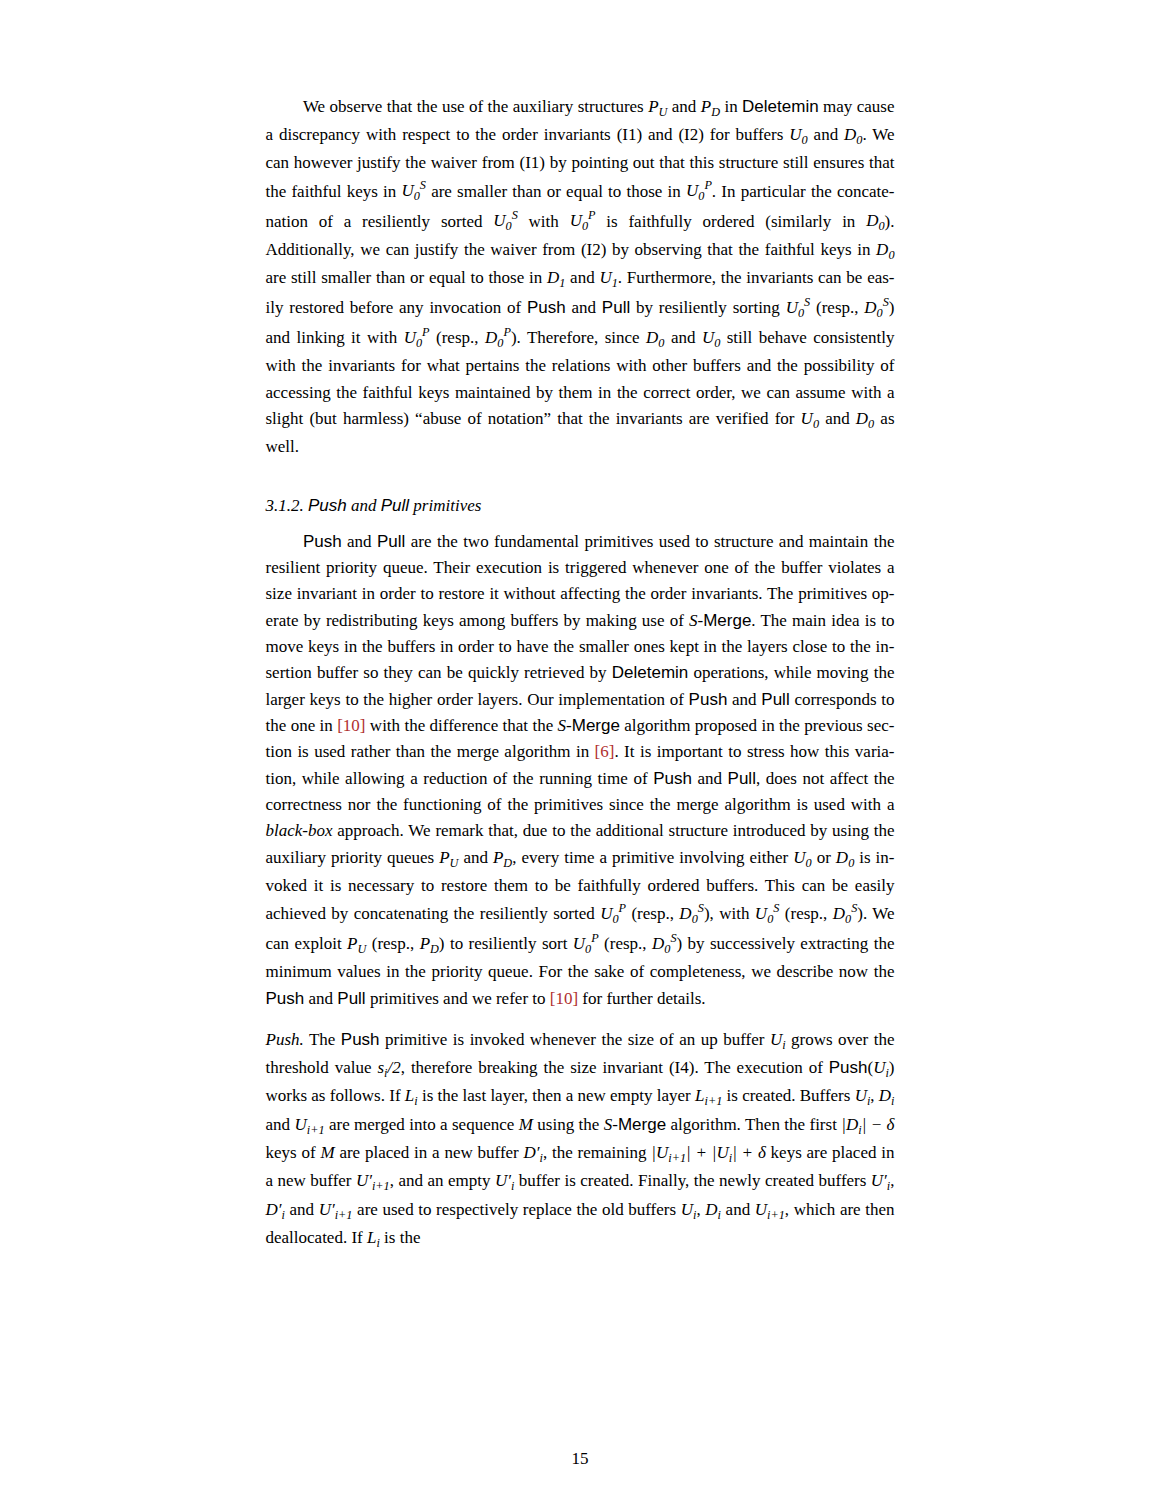We observe that the use of the auxiliary structures PU and PD in Deletemin may cause a discrepancy with respect to the order invariants (I1) and (I2) for buffers U0 and D0. We can however justify the waiver from (I1) by pointing out that this structure still ensures that the faithful keys in U0S are smaller than or equal to those in U0P. In particular the concatenation of a resiliently sorted U0S with U0P is faithfully ordered (similarly in D0). Additionally, we can justify the waiver from (I2) by observing that the faithful keys in D0 are still smaller than or equal to those in D1 and U1. Furthermore, the invariants can be easily restored before any invocation of Push and Pull by resiliently sorting U0S (resp., D0S) and linking it with U0P (resp., D0P). Therefore, since D0 and U0 still behave consistently with the invariants for what pertains the relations with other buffers and the possibility of accessing the faithful keys maintained by them in the correct order, we can assume with a slight (but harmless) “abuse of notation” that the invariants are verified for U0 and D0 as well.
3.1.2. Push and Pull primitives
Push and Pull are the two fundamental primitives used to structure and maintain the resilient priority queue. Their execution is triggered whenever one of the buffer violates a size invariant in order to restore it without affecting the order invariants. The primitives operate by redistributing keys among buffers by making use of S-Merge. The main idea is to move keys in the buffers in order to have the smaller ones kept in the layers close to the insertion buffer so they can be quickly retrieved by Deletemin operations, while moving the larger keys to the higher order layers. Our implementation of Push and Pull corresponds to the one in [10] with the difference that the S-Merge algorithm proposed in the previous section is used rather than the merge algorithm in [6]. It is important to stress how this variation, while allowing a reduction of the running time of Push and Pull, does not affect the correctness nor the functioning of the primitives since the merge algorithm is used with a black-box approach. We remark that, due to the additional structure introduced by using the auxiliary priority queues PU and PD, every time a primitive involving either U0 or D0 is invoked it is necessary to restore them to be faithfully ordered buffers. This can be easily achieved by concatenating the resiliently sorted U0P (resp., D0S), with U0S (resp., D0S). We can exploit PU (resp., PD) to resiliently sort U0P (resp., D0S) by successively extracting the minimum values in the priority queue. For the sake of completeness, we describe now the Push and Pull primitives and we refer to [10] for further details.
Push. The Push primitive is invoked whenever the size of an up buffer Ui grows over the threshold value si/2, therefore breaking the size invariant (I4). The execution of Push(Ui) works as follows. If Li is the last layer, then a new empty layer Li+1 is created. Buffers Ui, Di and Ui+1 are merged into a sequence M using the S-Merge algorithm. Then the first |Di| − δ keys of M are placed in a new buffer D′i, the remaining |Ui+1| + |Ui| + δ keys are placed in a new buffer U′i+1, and an empty U′i buffer is created. Finally, the newly created buffers U′i, D′i and U′i+1 are used to respectively replace the old buffers Ui, Di and Ui+1, which are then deallocated. If Li is the
15